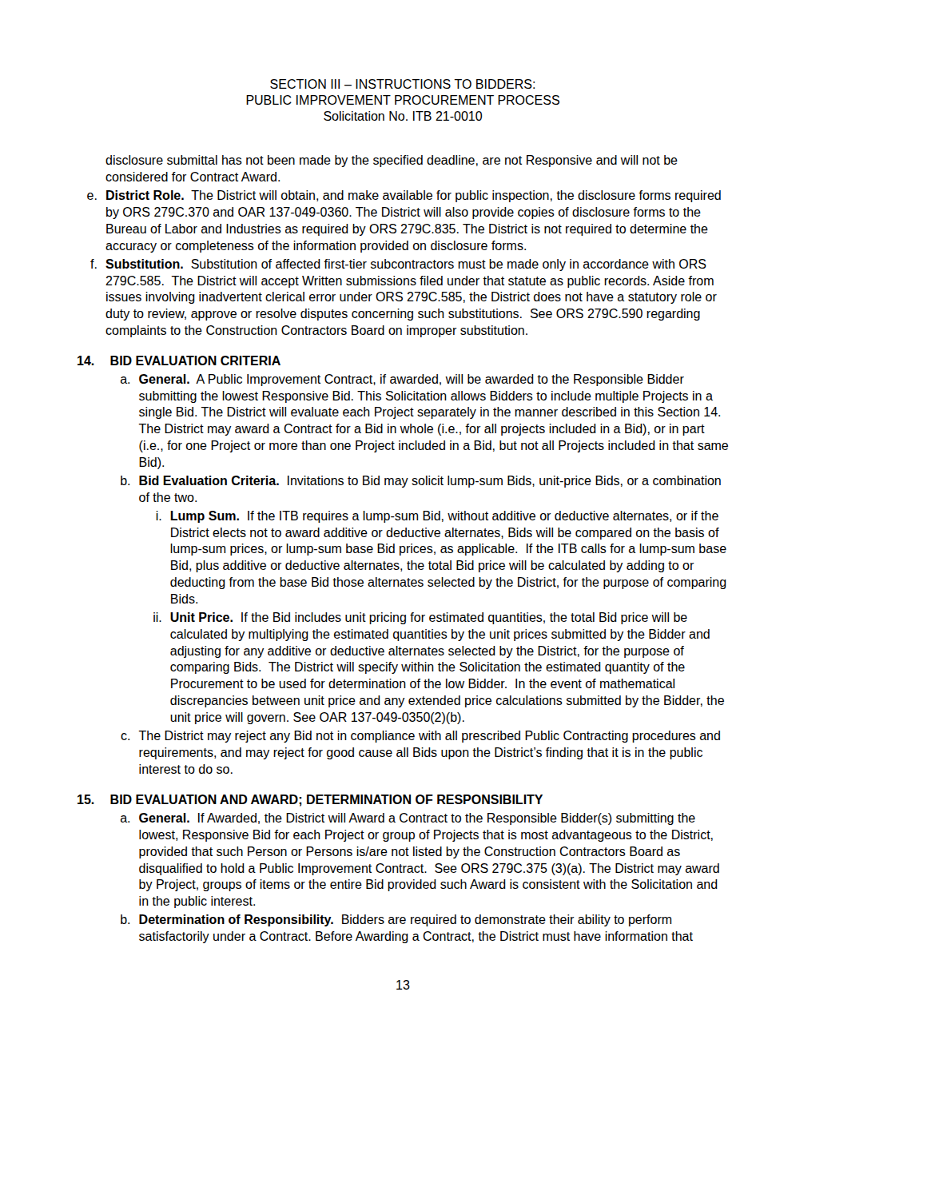SECTION III – INSTRUCTIONS TO BIDDERS:
PUBLIC IMPROVEMENT PROCUREMENT PROCESS
Solicitation No. ITB 21-0010
disclosure submittal has not been made by the specified deadline, are not Responsive and will not be considered for Contract Award.
District Role. The District will obtain, and make available for public inspection, the disclosure forms required by ORS 279C.370 and OAR 137-049-0360. The District will also provide copies of disclosure forms to the Bureau of Labor and Industries as required by ORS 279C.835. The District is not required to determine the accuracy or completeness of the information provided on disclosure forms.
Substitution. Substitution of affected first-tier subcontractors must be made only in accordance with ORS 279C.585. The District will accept Written submissions filed under that statute as public records. Aside from issues involving inadvertent clerical error under ORS 279C.585, the District does not have a statutory role or duty to review, approve or resolve disputes concerning such substitutions. See ORS 279C.590 regarding complaints to the Construction Contractors Board on improper substitution.
14. BID EVALUATION CRITERIA
General. A Public Improvement Contract, if awarded, will be awarded to the Responsible Bidder submitting the lowest Responsive Bid. This Solicitation allows Bidders to include multiple Projects in a single Bid. The District will evaluate each Project separately in the manner described in this Section 14. The District may award a Contract for a Bid in whole (i.e., for all projects included in a Bid), or in part (i.e., for one Project or more than one Project included in a Bid, but not all Projects included in that same Bid).
Bid Evaluation Criteria. Invitations to Bid may solicit lump-sum Bids, unit-price Bids, or a combination of the two.
Lump Sum. If the ITB requires a lump-sum Bid, without additive or deductive alternates, or if the District elects not to award additive or deductive alternates, Bids will be compared on the basis of lump-sum prices, or lump-sum base Bid prices, as applicable. If the ITB calls for a lump-sum base Bid, plus additive or deductive alternates, the total Bid price will be calculated by adding to or deducting from the base Bid those alternates selected by the District, for the purpose of comparing Bids.
Unit Price. If the Bid includes unit pricing for estimated quantities, the total Bid price will be calculated by multiplying the estimated quantities by the unit prices submitted by the Bidder and adjusting for any additive or deductive alternates selected by the District, for the purpose of comparing Bids. The District will specify within the Solicitation the estimated quantity of the Procurement to be used for determination of the low Bidder. In the event of mathematical discrepancies between unit price and any extended price calculations submitted by the Bidder, the unit price will govern. See OAR 137-049-0350(2)(b).
The District may reject any Bid not in compliance with all prescribed Public Contracting procedures and requirements, and may reject for good cause all Bids upon the District’s finding that it is in the public interest to do so.
15. BID EVALUATION AND AWARD; DETERMINATION OF RESPONSIBILITY
General. If Awarded, the District will Award a Contract to the Responsible Bidder(s) submitting the lowest, Responsive Bid for each Project or group of Projects that is most advantageous to the District, provided that such Person or Persons is/are not listed by the Construction Contractors Board as disqualified to hold a Public Improvement Contract. See ORS 279C.375 (3)(a). The District may award by Project, groups of items or the entire Bid provided such Award is consistent with the Solicitation and in the public interest.
Determination of Responsibility. Bidders are required to demonstrate their ability to perform satisfactorily under a Contract. Before Awarding a Contract, the District must have information that
13